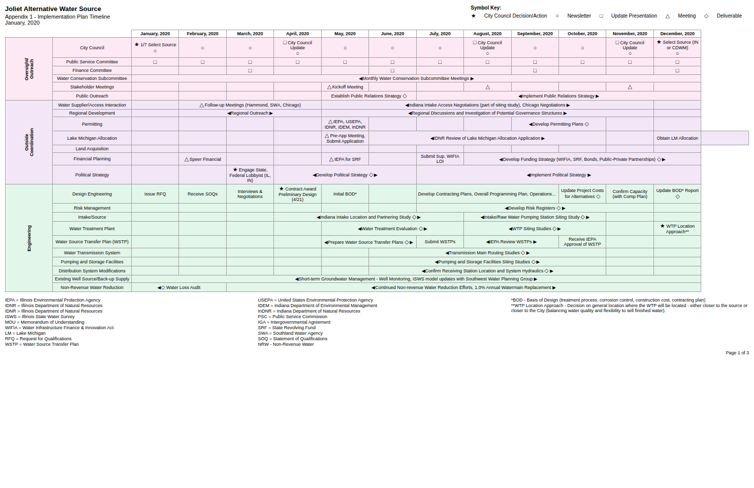Joliet Alternative Water Source
Appendix 1 - Implementation Plan Timeline
January, 2020
Symbol Key: City Council Decision/Action Newsletter Update Presentation Meeting Deliverable
| | | January, 2020 | February, 2020 | March, 2020 | April, 2020 | May, 2020 | June, 2020 | July, 2020 | August, 2020 | September, 2020 | October, 2020 | November, 2020 | December, 2020 |
| --- | --- | --- | --- | --- | --- | --- | --- | --- | --- | --- | --- | --- | --- |
| Oversight/ Outreach | City Council | 1/7 Select Source | | | City Council Update | | | | City Council Update | | | City Council Update | Select Source (IN or CDWM) |
| Public Service Committee | | | | | | | | | | | | |
| Finance Committee | | | | | | | | | | | | |
| Water Conservation Subcommittee | Monthly Water Conservation Subcommittee Meetings |
| Stakeholder Meetings | | | | | Kickoff Meeting | | | | | | | |
| Public Outreach | | | | | Establish Public Relations Strategy | Implement Public Relations Strategy |
| Outside Coordination | Water Supplier/Access Interaction | | Follow-up Meetings (Hammond, SWA, Chicago) | Indiana Intake Access Negotiations (part of siting study), Chicago Negotiations | |
| Regional Development | | Regional Outreach | Regional Discussions and Investigation of Potential Governance Structures | |
| Permitting | | | | | IEPA, USEPA, IDNR, IDEM, InDNR | | | | Develop Permitting Plans | | |
| Lake Michigan Allocation | | | | | Pre-App Meeting, Submit Application | IDNR Review of Lake Michigan Allocation Application | | Obtain LM Allocation | |
| Land Acquisition | | | | | | | | | | | | |
| Financial Planning | | Speer Financial | | | IEPA for SRF | | Submit Sup. WIFIA LOI | Develop Funding Strategy (WIFIA, SRF, Bonds, Public-Private Partnerships) |
| Political Strategy | | | Engage State, Federal Lobbyist (IL, IN) | Develop Political Strategy | Implement Political Strategy |
| Engineering | Design Engineering | Issue RFQ | Receive SOQs | Interviews & Negotiations | Contract Award Preliminary Design (4/21) | Initial BOD* | | Develop Contracting Plans, Overall Programming Plan, Operations Evaluations, and Staffing Plans | Update Project Costs for Alternatives | Confirm Capacity (with Comp Plan) | Update BOD* Report |
| Risk Management | | | | | | | Develop Risk Registers | |
| Intake/Source | | | | Indiana Intake Location and Partnering Study | Intake/Raw Water Pumping Station Siting Study | | |
| Water Treatment Plant | | | | | Water Treatment Evaluation | WTP Siting Studies | | WTP Location Approach** |
| Water Source Transfer Plan (WSTP) | | | | | Prepare Water Source Transfer Plans | Submit WSTPs | IEPA Review WSTPs | Receive IEPA Approval of WSTP | | |
| Water Transmission System | | | | | | Transmission Main Routing Studies | | |
| Pumping and Storage Facilities | | | | | | Pumping and Storage Facilities Siting Studies | | |
| Distribution System Modifications | | | | | | Confirm Receiving Station Location and System Hydraulics | | |
| Existing Well Source/Back-up Supply | Short-term Groundwater Management - Well Monitoring, ISWS model updates with Southwest Water Planning Group |
| Non-Revenue Water Reduction | Water Loss Audit | Continued Non-revenue Water Reduction Efforts, 1.0% Annual Watermain Replacement |
IEPA = Illinois Environmental Protection Agency
IDNR = Illinois Department of Natural Resources
IDNR = Illinois Department of Natural Resources
ISWS = Illinois State Water Survey
MOU = Memorandum of Understanding
WIFIA = Water Infrastructure Finance & Innovation Act
LM = Lake Michigan
RFQ = Request for Qualifications
WSTP = Water Source Transfer Plan
USEPA = United States Environmental Protection Agency
IDEM = Indiana Department of Environmental Management
InDNR = Indiana Department of Natural Resources
PSC = Public Service Commission
IGA = Intergovernmental Agreement
SRF = State Revolving Fund
SWA = Southland Water Agency
SOQ = Statement of Qualifications
NRW - Non-Revenue Water
*BOD - Basis of Design (treatment process, corrosion control, construction cost, contracting plan)
**WTP Location Approach - Decision on general location where the WTP will be located - either closer to the source or closer to the City (balancing water quality and flexibility to sell finished water).
Page 1 of 3